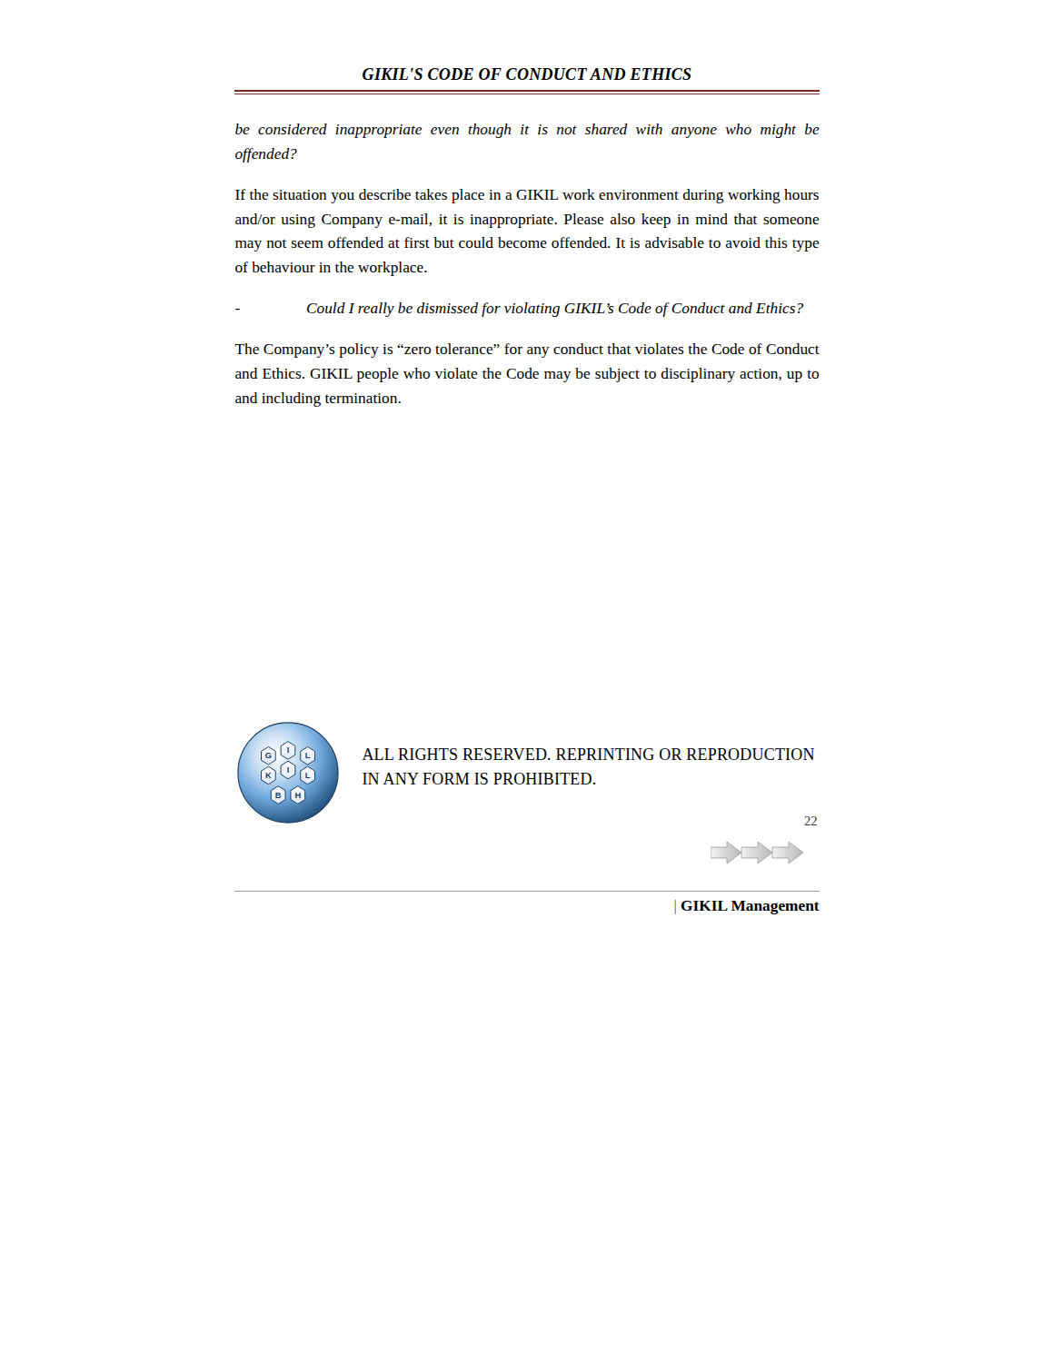GIKIL'S CODE OF CONDUCT AND ETHICS
be considered inappropriate even though it is not shared with anyone who might be offended?
If the situation you describe takes place in a GIKIL work environment during working hours and/or using Company e-mail, it is inappropriate. Please also keep in mind that someone may not seem offended at first but could become offended. It is advisable to avoid this type of behaviour in the workplace.
- Could I really be dismissed for violating GIKIL’s Code of Conduct and Ethics?
The Company’s policy is “zero tolerance” for any conduct that violates the Code of Conduct and Ethics. GIKIL people who violate the Code may be subject to disciplinary action, up to and including termination.
G I L K I L B H
ALL RIGHTS RESERVED. REPRINTING OR REPRODUCTION IN ANY FORM IS PROHIBITED.
22
| GIKIL Management